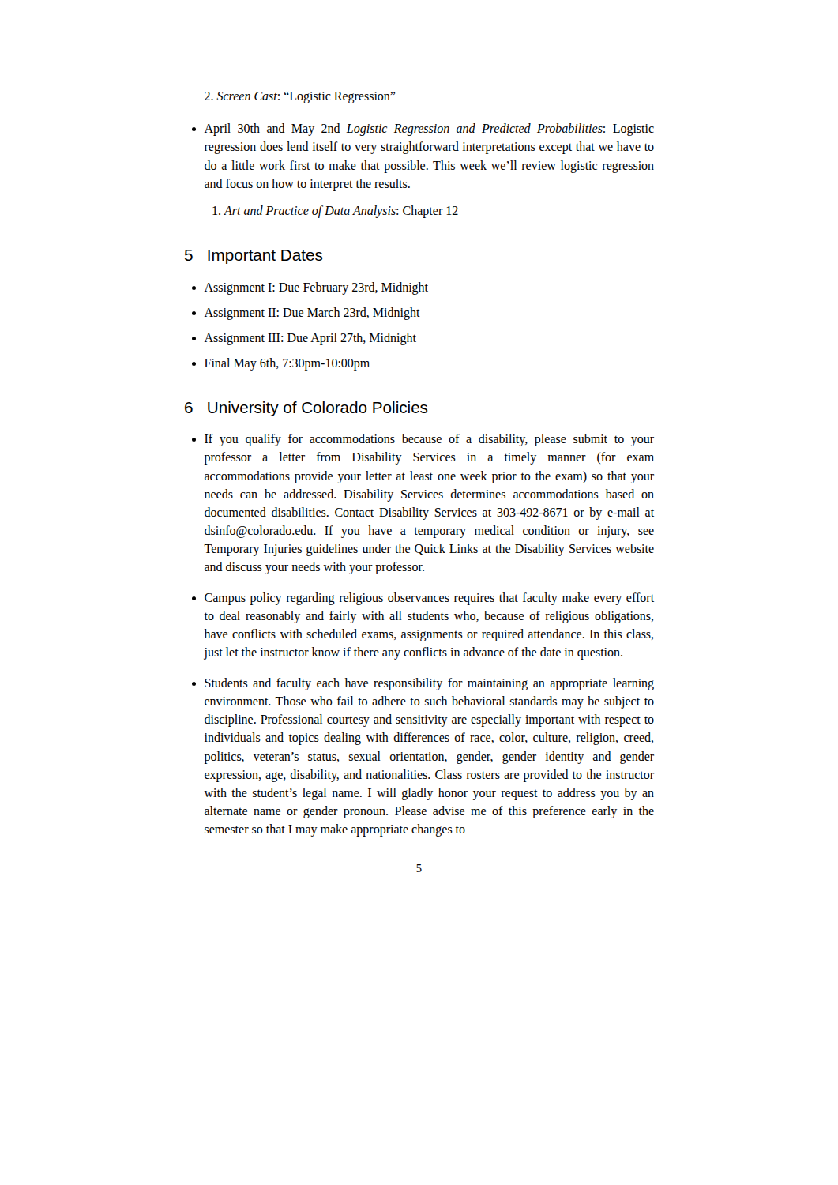Screen Cast: “Logistic Regression”
April 30th and May 2nd Logistic Regression and Predicted Probabilities: Logistic regression does lend itself to very straightforward interpretations except that we have to do a little work first to make that possible. This week we’ll review logistic regression and focus on how to interpret the results.
Art and Practice of Data Analysis: Chapter 12
5 Important Dates
Assignment I: Due February 23rd, Midnight
Assignment II: Due March 23rd, Midnight
Assignment III: Due April 27th, Midnight
Final May 6th, 7:30pm-10:00pm
6 University of Colorado Policies
If you qualify for accommodations because of a disability, please submit to your professor a letter from Disability Services in a timely manner (for exam accommodations provide your letter at least one week prior to the exam) so that your needs can be addressed. Disability Services determines accommodations based on documented disabilities. Contact Disability Services at 303-492-8671 or by e-mail at dsinfo@colorado.edu. If you have a temporary medical condition or injury, see Temporary Injuries guidelines under the Quick Links at the Disability Services website and discuss your needs with your professor.
Campus policy regarding religious observances requires that faculty make every effort to deal reasonably and fairly with all students who, because of religious obligations, have conflicts with scheduled exams, assignments or required attendance. In this class, just let the instructor know if there any conflicts in advance of the date in question.
Students and faculty each have responsibility for maintaining an appropriate learning environment. Those who fail to adhere to such behavioral standards may be subject to discipline. Professional courtesy and sensitivity are especially important with respect to individuals and topics dealing with differences of race, color, culture, religion, creed, politics, veteran’s status, sexual orientation, gender, gender identity and gender expression, age, disability, and nationalities. Class rosters are provided to the instructor with the student’s legal name. I will gladly honor your request to address you by an alternate name or gender pronoun. Please advise me of this preference early in the semester so that I may make appropriate changes to
5